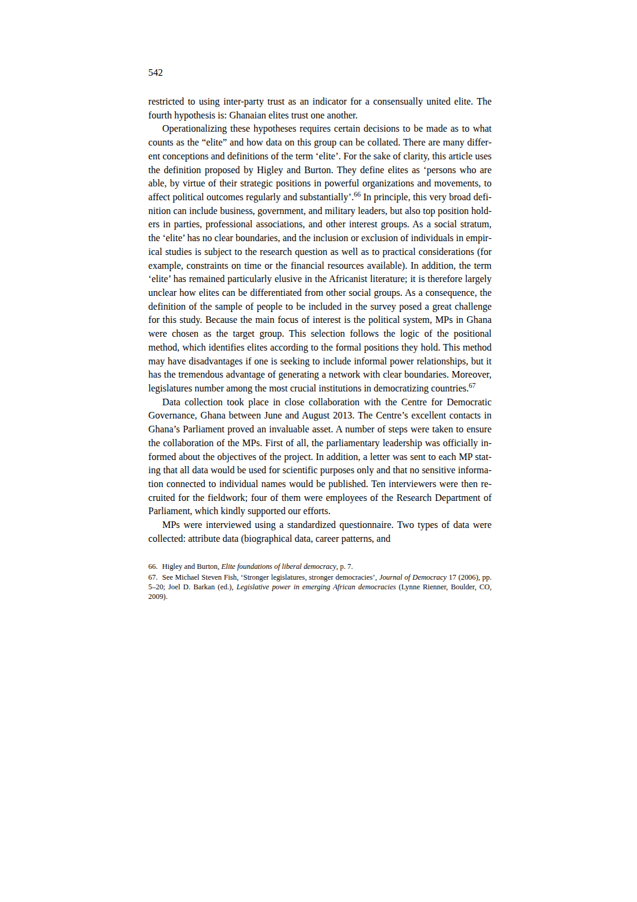542
restricted to using inter-party trust as an indicator for a consensually united elite. The fourth hypothesis is: Ghanaian elites trust one another.
Operationalizing these hypotheses requires certain decisions to be made as to what counts as the “elite” and how data on this group can be collated. There are many different conceptions and definitions of the term ‘elite’. For the sake of clarity, this article uses the definition proposed by Higley and Burton. They define elites as ‘persons who are able, by virtue of their strategic positions in powerful organizations and movements, to affect political outcomes regularly and substantially’.66 In principle, this very broad definition can include business, government, and military leaders, but also top position holders in parties, professional associations, and other interest groups. As a social stratum, the ‘elite’ has no clear boundaries, and the inclusion or exclusion of individuals in empirical studies is subject to the research question as well as to practical considerations (for example, constraints on time or the financial resources available). In addition, the term ‘elite’ has remained particularly elusive in the Africanist literature; it is therefore largely unclear how elites can be differentiated from other social groups. As a consequence, the definition of the sample of people to be included in the survey posed a great challenge for this study. Because the main focus of interest is the political system, MPs in Ghana were chosen as the target group. This selection follows the logic of the positional method, which identifies elites according to the formal positions they hold. This method may have disadvantages if one is seeking to include informal power relationships, but it has the tremendous advantage of generating a network with clear boundaries. Moreover, legislatures number among the most crucial institutions in democratizing countries.67
Data collection took place in close collaboration with the Centre for Democratic Governance, Ghana between June and August 2013. The Centre’s excellent contacts in Ghana’s Parliament proved an invaluable asset. A number of steps were taken to ensure the collaboration of the MPs. First of all, the parliamentary leadership was officially informed about the objectives of the project. In addition, a letter was sent to each MP stating that all data would be used for scientific purposes only and that no sensitive information connected to individual names would be published. Ten interviewers were then recruited for the fieldwork; four of them were employees of the Research Department of Parliament, which kindly supported our efforts.
MPs were interviewed using a standardized questionnaire. Two types of data were collected: attribute data (biographical data, career patterns, and
66. Higley and Burton, Elite foundations of liberal democracy, p. 7.
67. See Michael Steven Fish, ‘Stronger legislatures, stronger democracies’, Journal of Democracy 17 (2006), pp. 5–20; Joel D. Barkan (ed.), Legislative power in emerging African democracies (Lynne Rienner, Boulder, CO, 2009).